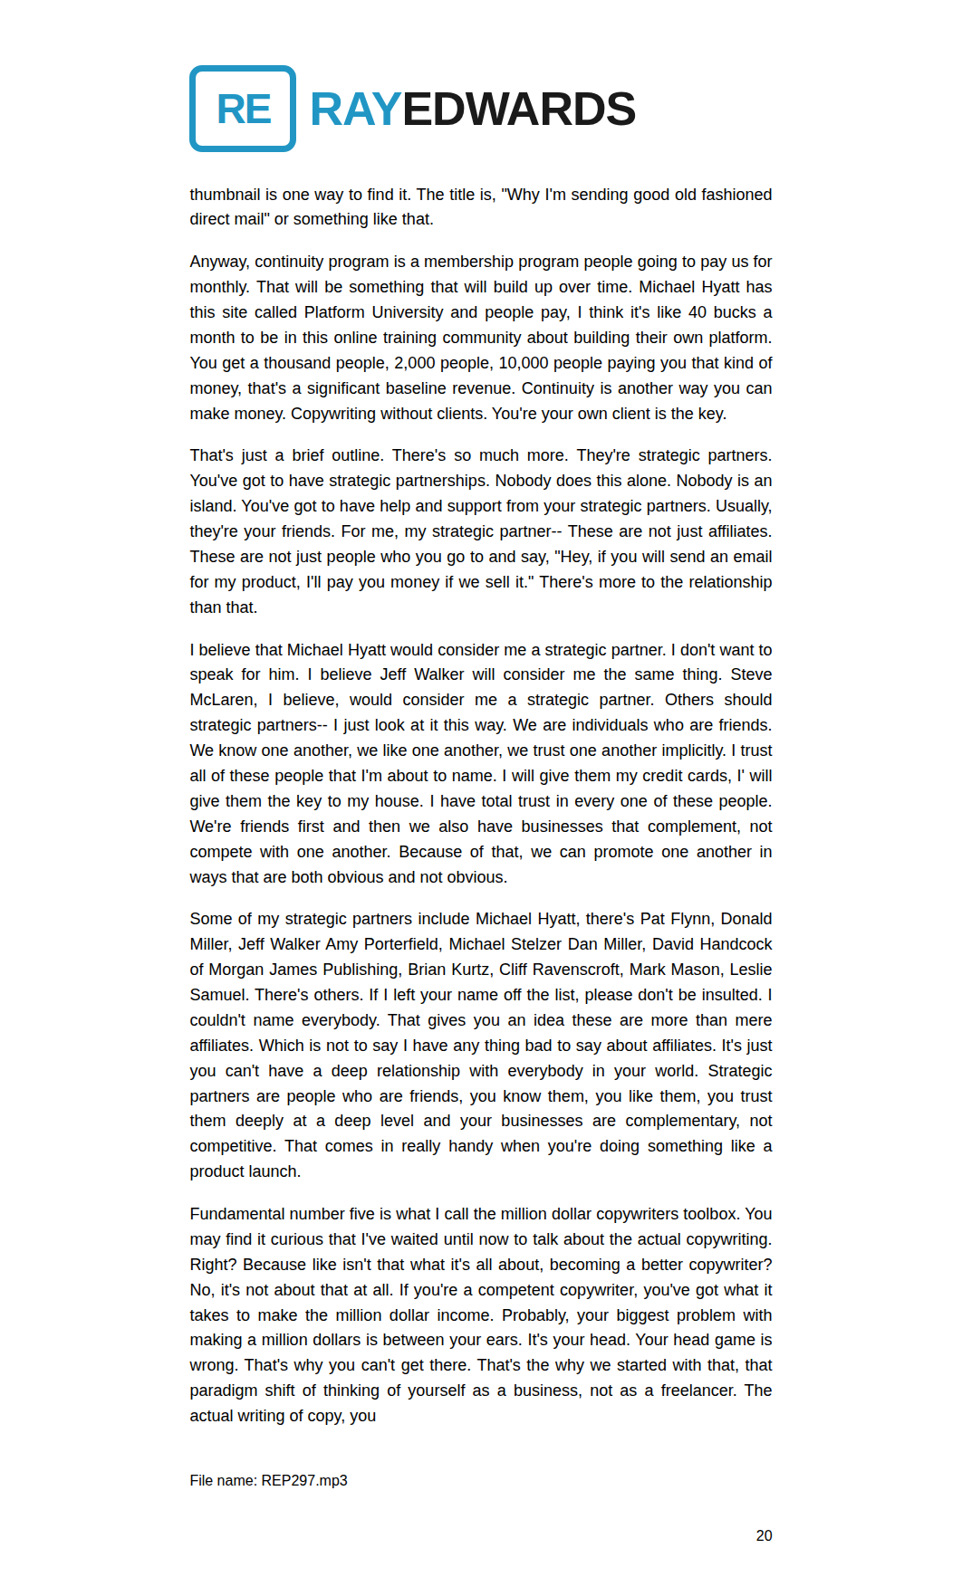RE
RAY EDWARDS
thumbnail is one way to find it. The title is, "Why I'm sending good old fashioned direct mail" or something like that.
Anyway, continuity program is a membership program people going to pay us for monthly. That will be something that will build up over time. Michael Hyatt has this site called Platform University and people pay, I think it's like 40 bucks a month to be in this online training community about building their own platform. You get a thousand people, 2,000 people, 10,000 people paying you that kind of money, that's a significant baseline revenue. Continuity is another way you can make money. Copywriting without clients. You're your own client is the key.
That's just a brief outline. There's so much more. They're strategic partners. You've got to have strategic partnerships. Nobody does this alone. Nobody is an island. You've got to have help and support from your strategic partners. Usually, they're your friends. For me, my strategic partner-- These are not just affiliates. These are not just people who you go to and say, "Hey, if you will send an email for my product, I'll pay you money if we sell it." There's more to the relationship than that.
I believe that Michael Hyatt would consider me a strategic partner. I don't want to speak for him. I believe Jeff Walker will consider me the same thing. Steve McLaren, I believe, would consider me a strategic partner. Others should strategic partners-- I just look at it this way. We are individuals who are friends. We know one another, we like one another, we trust one another implicitly. I trust all of these people that I'm about to name. I will give them my credit cards, I' will give them the key to my house. I have total trust in every one of these people. We're friends first and then we also have businesses that complement, not compete with one another. Because of that, we can promote one another in ways that are both obvious and not obvious.
Some of my strategic partners include Michael Hyatt, there's Pat Flynn, Donald Miller, Jeff Walker Amy Porterfield, Michael Stelzer Dan Miller, David Handcock of Morgan James Publishing, Brian Kurtz, Cliff Ravenscroft, Mark Mason, Leslie Samuel. There's others. If I left your name off the list, please don't be insulted. I couldn't name everybody. That gives you an idea these are more than mere affiliates. Which is not to say I have any thing bad to say about affiliates. It's just you can't have a deep relationship with everybody in your world. Strategic partners are people who are friends, you know them, you like them, you trust them deeply at a deep level and your businesses are complementary, not competitive. That comes in really handy when you're doing something like a product launch.
Fundamental number five is what I call the million dollar copywriters toolbox. You may find it curious that I've waited until now to talk about the actual copywriting. Right? Because like isn't that what it's all about, becoming a better copywriter? No, it's not about that at all. If you're a competent copywriter, you've got what it takes to make the million dollar income. Probably, your biggest problem with making a million dollars is between your ears. It's your head. Your head game is wrong. That's why you can't get there. That's the why we started with that, that paradigm shift of thinking of yourself as a business, not as a freelancer. The actual writing of copy, you
File name: REP297.mp3
20